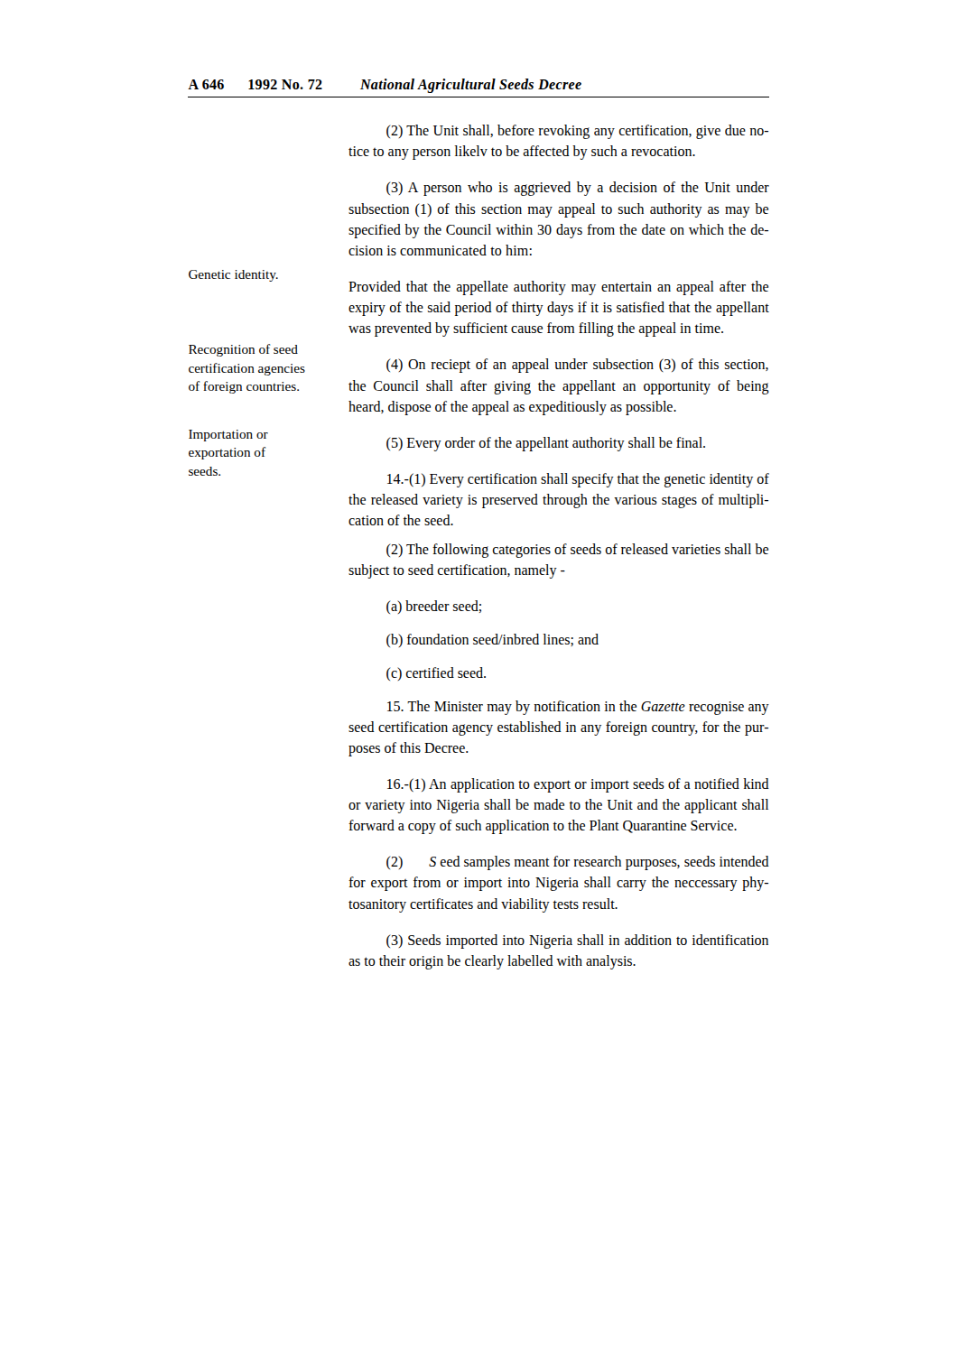A 646 1992 No. 72 National Agricultural Seeds Decree
Genetic identity.
Recognition of seed
certification agencies
of foreign countries.
Importation or
exportation of
seeds.
(2) The Unit shall, before revoking any certification, give due notice to any person likelv to be affected by such a revocation.
(3) A person who is aggrieved by a decision of the Unit under subsection (1) of this section may appeal to such authority as may be specified by the Council within 30 days from the date on which the decision is communicated to him:
Provided that the appellate authority may entertain an appeal after the expiry of the said period of thirty days if it is satisfied that the appellant was prevented by sufficient cause from filling the appeal in time.
(4) On reciept of an appeal under subsection (3) of this section, the Council shall after giving the appellant an opportunity of being heard, dispose of the appeal as expeditiously as possible.
(5) Every order of the appellant authority shall be final.
14.-(1) Every certification shall specify that the genetic identity of the released variety is preserved through the various stages of multiplication of the seed.
(2) The following categories of seeds of released varieties shall be subject to seed certification, namely -
(a) breeder seed;
(b) foundation seed/inbred lines; and
(c) certified seed.
15. The Minister may by notification in the Gazette recognise any seed certification agency established in any foreign country, for the purposes of this Decree.
16.-(1) An application to export or import seeds of a notified kind or variety into Nigeria shall be made to the Unit and the applicant shall forward a copy of such application to the Plant Quarantine Service.
(2) S eed samples meant for research purposes, seeds intended for export from or import into Nigeria shall carry the neccessary phytosanitory certificates and viability tests result.
(3) Seeds imported into Nigeria shall in addition to identification as to their origin be clearly labelled with analysis.